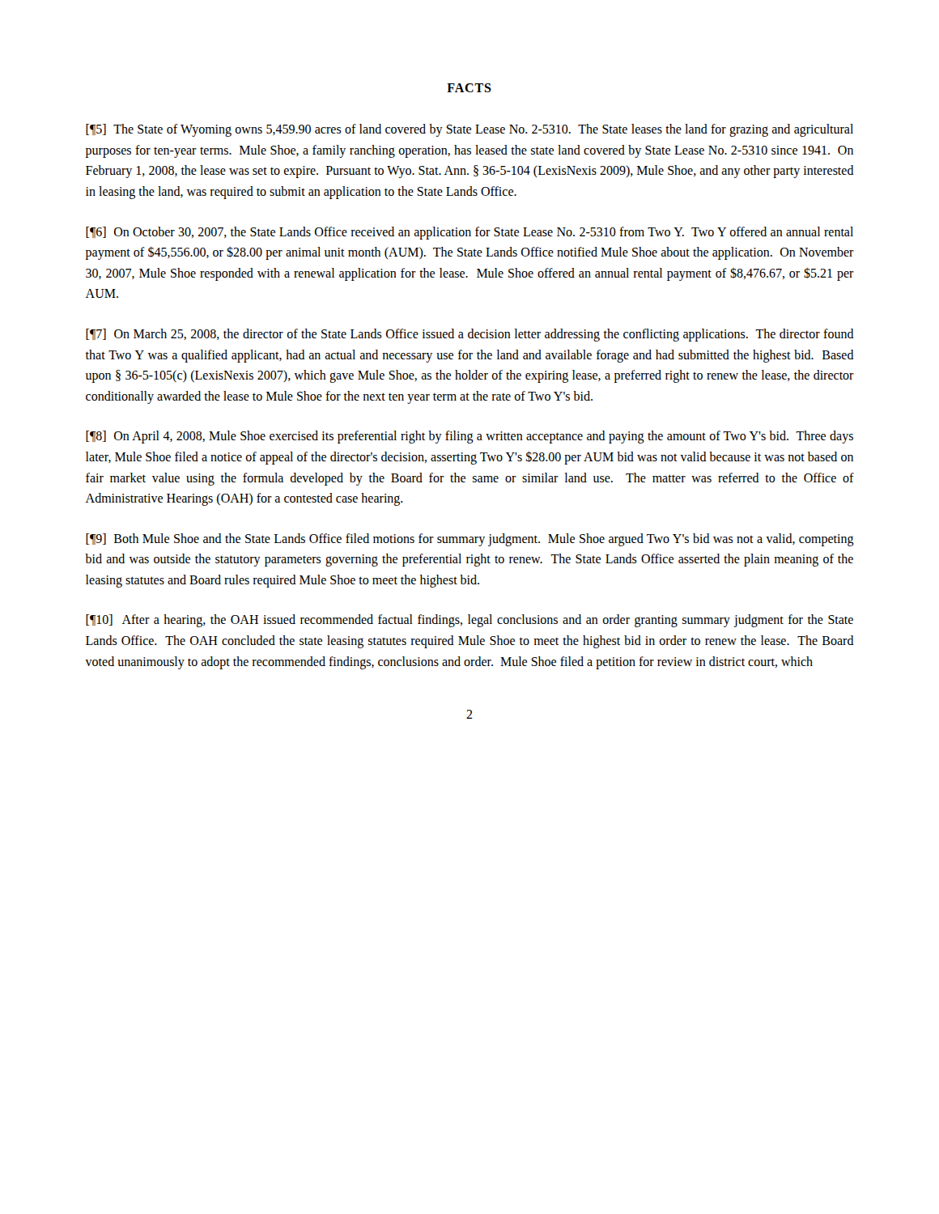FACTS
[¶5] The State of Wyoming owns 5,459.90 acres of land covered by State Lease No. 2-5310. The State leases the land for grazing and agricultural purposes for ten-year terms. Mule Shoe, a family ranching operation, has leased the state land covered by State Lease No. 2-5310 since 1941. On February 1, 2008, the lease was set to expire. Pursuant to Wyo. Stat. Ann. § 36-5-104 (LexisNexis 2009), Mule Shoe, and any other party interested in leasing the land, was required to submit an application to the State Lands Office.
[¶6] On October 30, 2007, the State Lands Office received an application for State Lease No. 2-5310 from Two Y. Two Y offered an annual rental payment of $45,556.00, or $28.00 per animal unit month (AUM). The State Lands Office notified Mule Shoe about the application. On November 30, 2007, Mule Shoe responded with a renewal application for the lease. Mule Shoe offered an annual rental payment of $8,476.67, or $5.21 per AUM.
[¶7] On March 25, 2008, the director of the State Lands Office issued a decision letter addressing the conflicting applications. The director found that Two Y was a qualified applicant, had an actual and necessary use for the land and available forage and had submitted the highest bid. Based upon § 36-5-105(c) (LexisNexis 2007), which gave Mule Shoe, as the holder of the expiring lease, a preferred right to renew the lease, the director conditionally awarded the lease to Mule Shoe for the next ten year term at the rate of Two Y's bid.
[¶8] On April 4, 2008, Mule Shoe exercised its preferential right by filing a written acceptance and paying the amount of Two Y's bid. Three days later, Mule Shoe filed a notice of appeal of the director's decision, asserting Two Y's $28.00 per AUM bid was not valid because it was not based on fair market value using the formula developed by the Board for the same or similar land use. The matter was referred to the Office of Administrative Hearings (OAH) for a contested case hearing.
[¶9] Both Mule Shoe and the State Lands Office filed motions for summary judgment. Mule Shoe argued Two Y's bid was not a valid, competing bid and was outside the statutory parameters governing the preferential right to renew. The State Lands Office asserted the plain meaning of the leasing statutes and Board rules required Mule Shoe to meet the highest bid.
[¶10] After a hearing, the OAH issued recommended factual findings, legal conclusions and an order granting summary judgment for the State Lands Office. The OAH concluded the state leasing statutes required Mule Shoe to meet the highest bid in order to renew the lease. The Board voted unanimously to adopt the recommended findings, conclusions and order. Mule Shoe filed a petition for review in district court, which
2